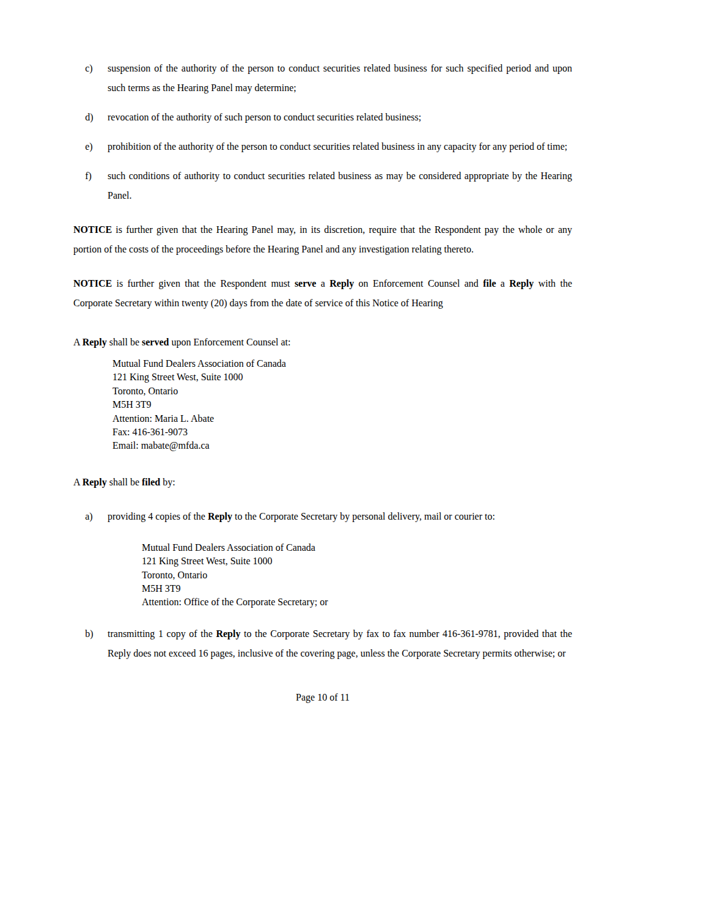c) suspension of the authority of the person to conduct securities related business for such specified period and upon such terms as the Hearing Panel may determine;
d) revocation of the authority of such person to conduct securities related business;
e) prohibition of the authority of the person to conduct securities related business in any capacity for any period of time;
f) such conditions of authority to conduct securities related business as may be considered appropriate by the Hearing Panel.
NOTICE is further given that the Hearing Panel may, in its discretion, require that the Respondent pay the whole or any portion of the costs of the proceedings before the Hearing Panel and any investigation relating thereto.
NOTICE is further given that the Respondent must serve a Reply on Enforcement Counsel and file a Reply with the Corporate Secretary within twenty (20) days from the date of service of this Notice of Hearing
A Reply shall be served upon Enforcement Counsel at:
Mutual Fund Dealers Association of Canada
121 King Street West, Suite 1000
Toronto, Ontario
M5H 3T9
Attention: Maria L. Abate
Fax: 416-361-9073
Email: mabate@mfda.ca
A Reply shall be filed by:
a) providing 4 copies of the Reply to the Corporate Secretary by personal delivery, mail or courier to:
Mutual Fund Dealers Association of Canada
121 King Street West, Suite 1000
Toronto, Ontario
M5H 3T9
Attention: Office of the Corporate Secretary; or
b) transmitting 1 copy of the Reply to the Corporate Secretary by fax to fax number 416-361-9781, provided that the Reply does not exceed 16 pages, inclusive of the covering page, unless the Corporate Secretary permits otherwise; or
Page 10 of 11